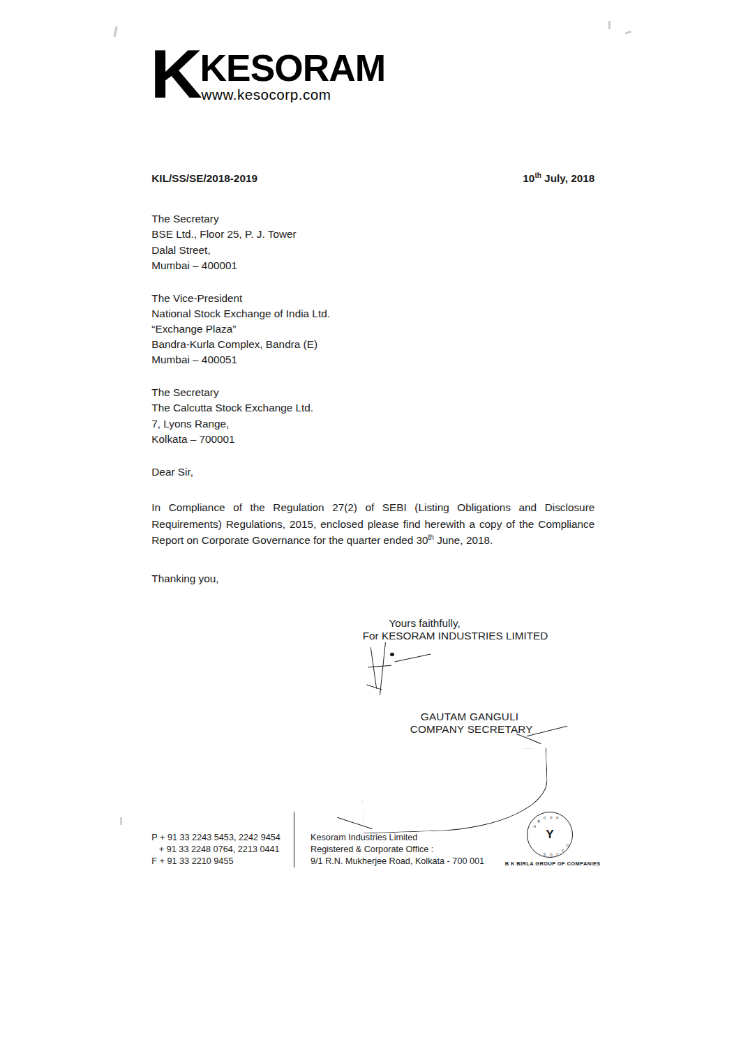K
KESORAM
www.kesocorp.com
KIL/SS/SE/2018-2019
10th July, 2018
The Secretary
BSE Ltd., Floor 25, P. J. Tower
Dalal Street,
Mumbai – 400001
The Vice-President
National Stock Exchange of India Ltd.
“Exchange Plaza”
Bandra-Kurla Complex, Bandra (E)
Mumbai – 400051
The Secretary
The Calcutta Stock Exchange Ltd.
7, Lyons Range,
Kolkata – 700001
Dear Sir,
In Compliance of the Regulation 27(2) of SEBI (Listing Obligations and Disclosure Requirements) Regulations, 2015, enclosed please find herewith a copy of the Compliance Report on Corporate Governance for the quarter ended 30th June, 2018.
Thanking you,
Yours faithfully,
For KESORAM INDUSTRIES LIMITED
GAUTAM GANGULI
COMPANY SECRETARY
P + 91 33 2243 5453, 2242 9454
+ 91 33 2248 0764, 2213 0441
F + 91 33 2210 9455
Kesoram Industries Limited
Registered & Corporate Office :
9/1 R.N. Mukherjee Road, Kolkata - 700 001
G R O U P O F C O S
Y
B K BIRLA GROUP OF COMPANIES